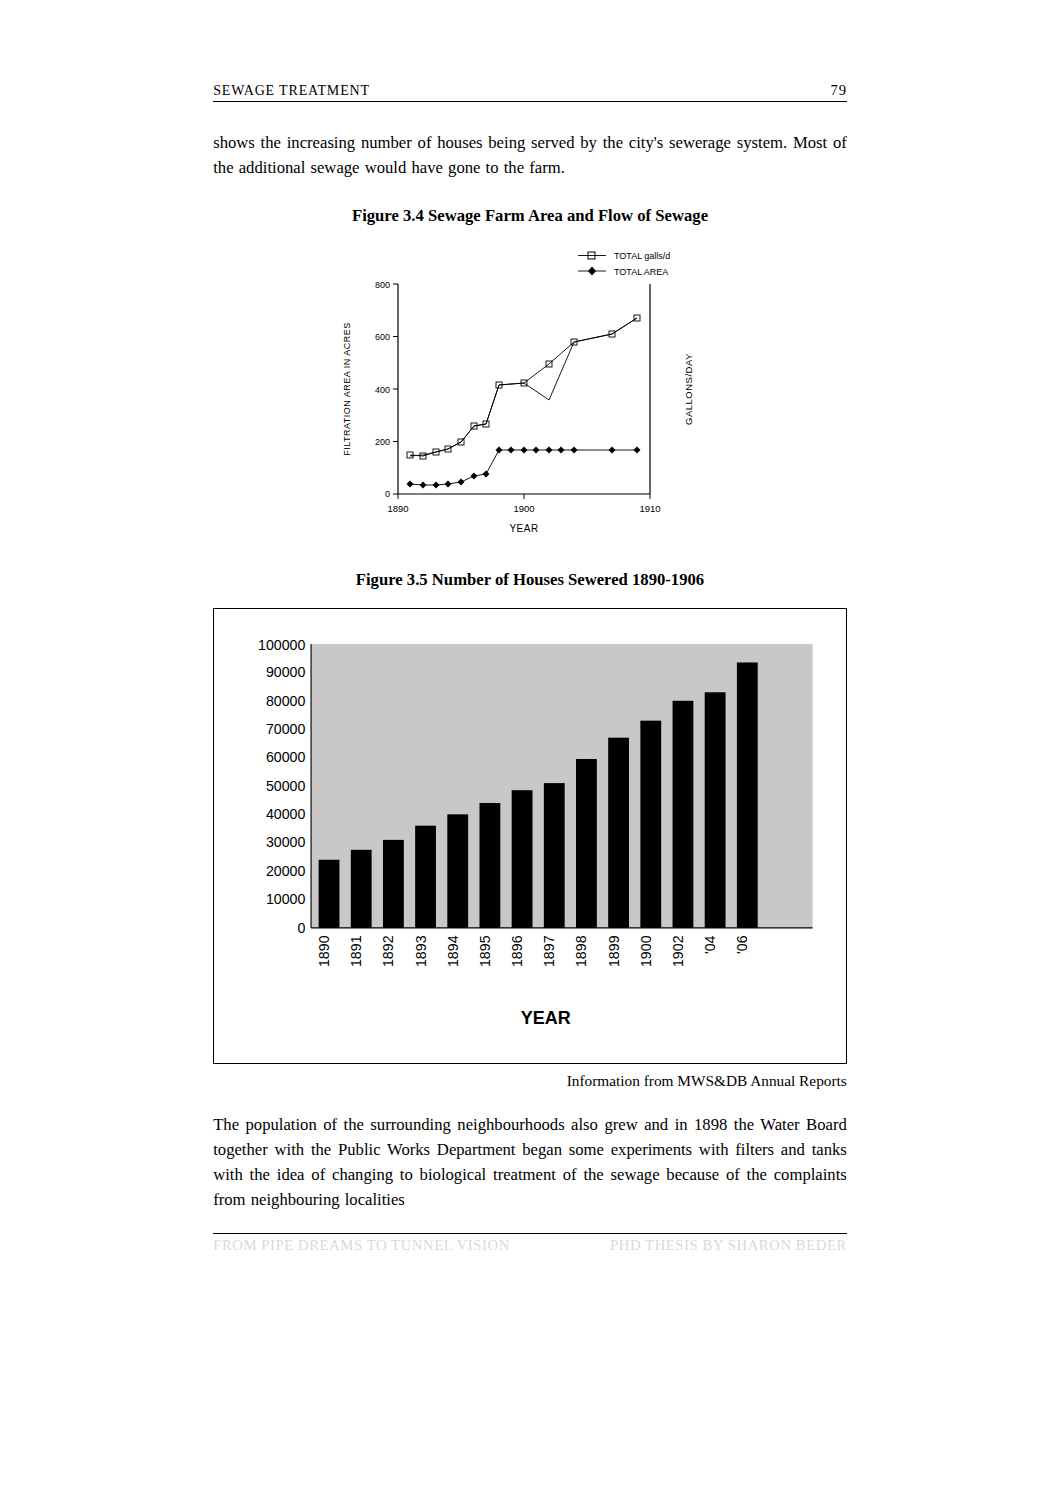Sewage Treatment 79
shows the increasing number of houses being served by the city's sewerage system. Most of the additional sewage would have gone to the farm.
Figure 3.4 Sewage Farm Area and Flow of Sewage
TOTAL galls/d TOTAL AREA 0 200 400 600 800 FILTRATION AREA IN ACRES GALLONS/DAY 1890 1900 1910 YEAR
Figure 3.5 Number of Houses Sewered 1890-1906
100000 90000 80000 70000 60000 50000 40000 30000 40000 10000 0 20000 1890 1891 1892 1893 1894 1895 1896 1897 1898 1899 1900 1902 '04 '06 YEAR
Information from MWS&DB Annual Reports
The population of the surrounding neighbourhoods also grew and in 1898 the Water Board together with the Public Works Department began some experiments with filters and tanks with the idea of changing to biological treatment of the sewage because of the complaints from neighbouring localities
From Pipe Dreams to Tunnel Vision PhD Thesis by Sharon Beder